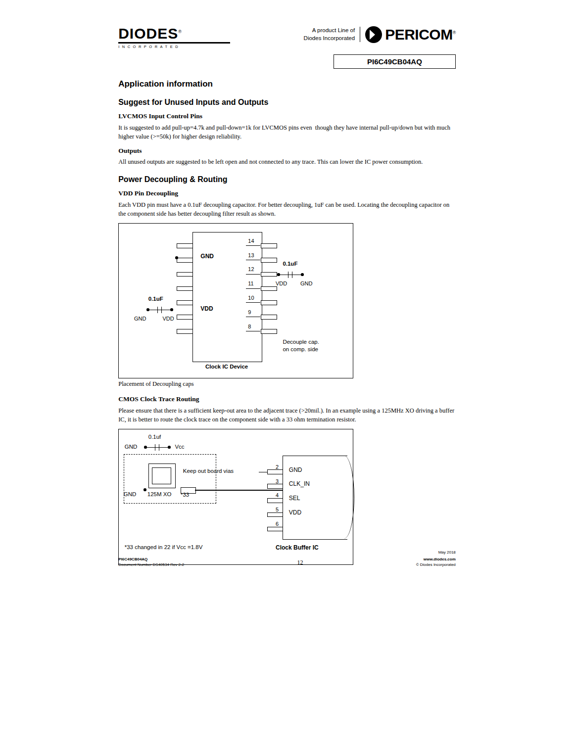DIODES®
INCORPORATED
A product Line of
Diodes Incorporated
PERICOM®
PI6C49CB04AQ
Application information
Suggest for Unused Inputs and Outputs
LVCMOS Input Control Pins
It is suggested to add pull-up=4.7k and pull-down=1k for LVCMOS pins even though they have internal pull-up/down but with much higher value (>=50k) for higher design reliability.
Outputs
All unused outputs are suggested to be left open and not connected to any trace. This can lower the IC power consumption.
Power Decoupling & Routing
VDD Pin Decoupling
Each VDD pin must have a 0.1uF decoupling capacitor. For better decoupling, 1uF can be used. Locating the decoupling capacitor on the component side has better decoupling filter result as shown.
GND
VDD
Clock IC Device
14
13
12
11
10
9
8
0.1uF
VDD
GND
0.1uF
GND
VDD
Decouple cap.
on comp. side
Placement of Decoupling caps
CMOS Clock Trace Routing
Please ensure that there is a sufficient keep-out area to the adjacent trace (>20mil.). In an example using a 125MHz XO driving a buffer IC, it is better to route the clock trace on the component side with a 33 ohm termination resistor.
0.1uf
GND
Vcc
125M XO
GND
*33
Keep out board vias
2
GND
3
CLK_IN
4
SEL
5
VDD
6
*33 changed in 22 if Vcc =1.8V
Clock Buffer IC
PI6C49CB04AQ
Document Number DS40534 Rev 2-2
12
www.diodes.com
© Diodes Incorporated
May 2018